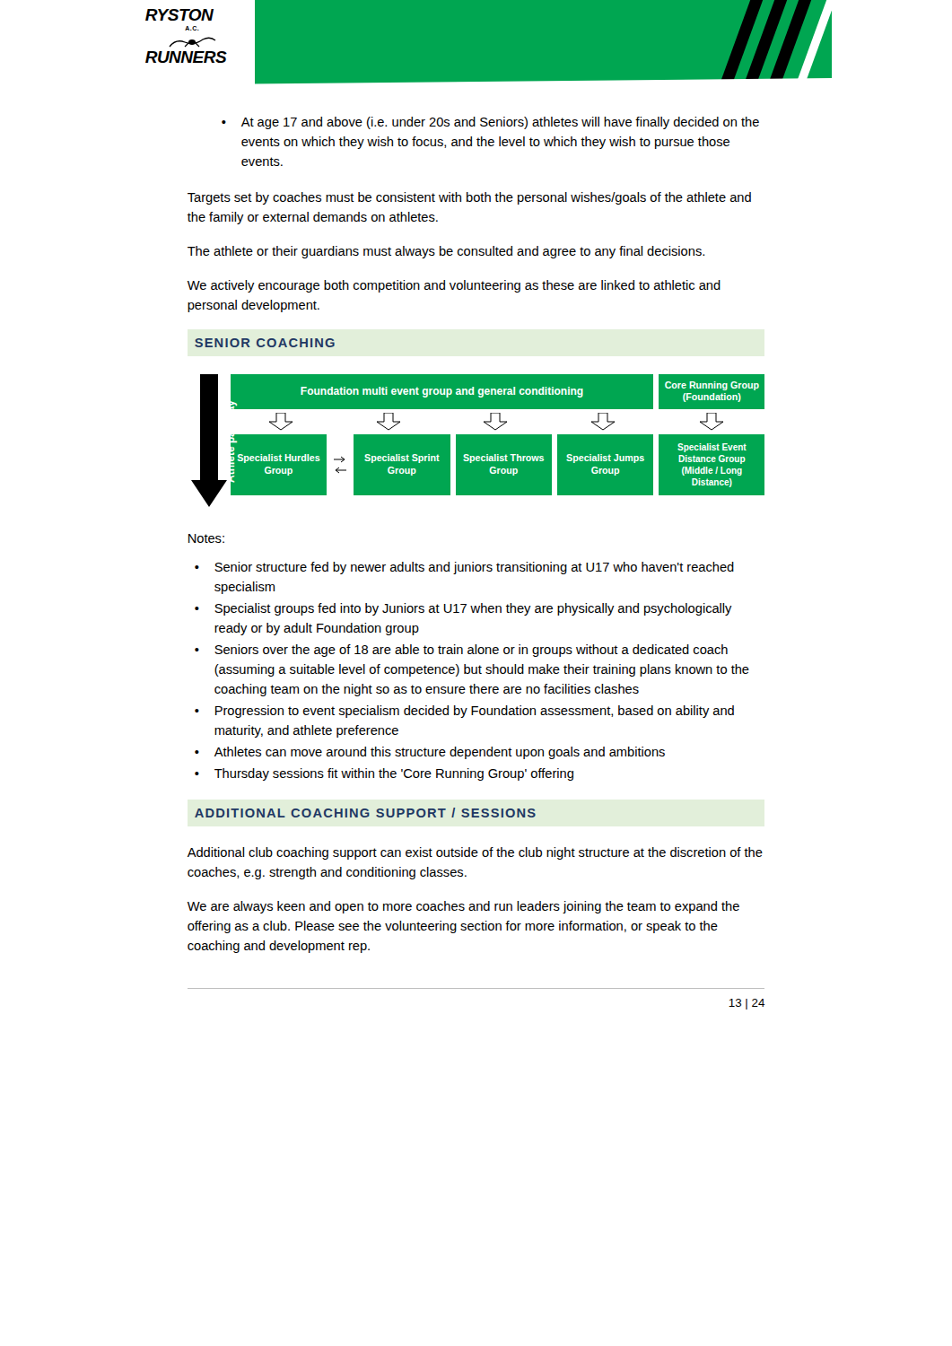RYSTON
A.C.
RUNNERS
At age 17 and above (i.e. under 20s and Seniors) athletes will have finally decided on the events on which they wish to focus, and the level to which they wish to pursue those events.
Targets set by coaches must be consistent with both the personal wishes/goals of the athlete and the family or external demands on athletes.
The athlete or their guardians must always be consulted and agree to any final decisions.
We actively encourage both competition and volunteering as these are linked to athletic and personal development.
SENIOR COACHING
Athlete pathway
Foundation multi event group and general conditioning
Core Running Group
(Foundation)
Specialist Hurdles Group
Specialist Sprint Group
Specialist Throws Group
Specialist Jumps Group
Specialist Event Distance Group (Middle / Long Distance)
Notes:
Senior structure fed by newer adults and juniors transitioning at U17 who haven't reached specialism
Specialist groups fed into by Juniors at U17 when they are physically and psychologically ready or by adult Foundation group
Seniors over the age of 18 are able to train alone or in groups without a dedicated coach (assuming a suitable level of competence) but should make their training plans known to the coaching team on the night so as to ensure there are no facilities clashes
Progression to event specialism decided by Foundation assessment, based on ability and maturity, and athlete preference
Athletes can move around this structure dependent upon goals and ambitions
Thursday sessions fit within the 'Core Running Group' offering
ADDITIONAL COACHING SUPPORT / SESSIONS
Additional club coaching support can exist outside of the club night structure at the discretion of the coaches, e.g. strength and conditioning classes.
We are always keen and open to more coaches and run leaders joining the team to expand the offering as a club. Please see the volunteering section for more information, or speak to the coaching and development rep.
13 | 24